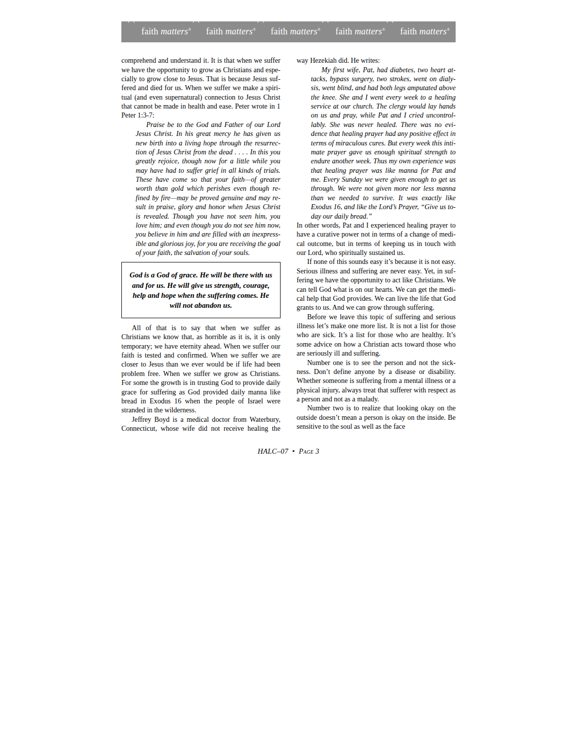faith matters® faith matters® faith matters® faith matters® faith matters®
comprehend and understand it. It is that when we suffer we have the opportunity to grow as Christians and especially to grow close to Jesus. That is because Jesus suffered and died for us. When we suffer we make a spiritual (and even supernatural) connection to Jesus Christ that cannot be made in health and ease. Peter wrote in 1 Peter 1:3-7:
Praise be to the God and Father of our Lord Jesus Christ. In his great mercy he has given us new birth into a living hope through the resurrection of Jesus Christ from the dead . . . . In this you greatly rejoice, though now for a little while you may have had to suffer grief in all kinds of trials. These have come so that your faith—of greater worth than gold which perishes even though refined by fire—may be proved genuine and may result in praise, glory and honor when Jesus Christ is revealed. Though you have not seen him, you love him; and even though you do not see him now, you believe in him and are filled with an inexpressible and glorious joy, for you are receiving the goal of your faith, the salvation of your souls.
God is a God of grace. He will be there with us and for us. He will give us strength, courage, help and hope when the suffering comes. He will not abandon us.
All of that is to say that when we suffer as Christians we know that, as horrible as it is, it is only temporary; we have eternity ahead. When we suffer our faith is tested and confirmed. When we suffer we are closer to Jesus than we ever would be if life had been problem free. When we suffer we grow as Christians. For some the growth is in trusting God to provide daily grace for suffering as God provided daily manna like bread in Exodus 16 when the people of Israel were stranded in the wilderness.
Jeffrey Boyd is a medical doctor from Waterbury, Connecticut, whose wife did not receive healing the way Hezekiah did. He writes:
My first wife, Pat, had diabetes, two heart attacks, bypass surgery, two strokes, went on dialysis, went blind, and had both legs amputated above the knee. She and I went every week to a healing service at our church. The clergy would lay hands on us and pray, while Pat and I cried uncontrollably. She was never healed. There was no evidence that healing prayer had any positive effect in terms of miraculous cures. But every week this intimate prayer gave us enough spiritual strength to endure another week. Thus my own experience was that healing prayer was like manna for Pat and me. Every Sunday we were given enough to get us through. We were not given more nor less manna than we needed to survive. It was exactly like Exodus 16, and like the Lord’s Prayer, “Give us today our daily bread.”
In other words, Pat and I experienced healing prayer to have a curative power not in terms of a change of medical outcome, but in terms of keeping us in touch with our Lord, who spiritually sustained us.
If none of this sounds easy it’s because it is not easy. Serious illness and suffering are never easy. Yet, in suffering we have the opportunity to act like Christians. We can tell God what is on our hearts. We can get the medical help that God provides. We can live the life that God grants to us. And we can grow through suffering.
Before we leave this topic of suffering and serious illness let’s make one more list. It is not a list for those who are sick. It’s a list for those who are healthy. It’s some advice on how a Christian acts toward those who are seriously ill and suffering.
Number one is to see the person and not the sickness. Don’t define anyone by a disease or disability. Whether someone is suffering from a mental illness or a physical injury, always treat that sufferer with respect as a person and not as a malady.
Number two is to realize that looking okay on the outside doesn’t mean a person is okay on the inside. Be sensitive to the soul as well as the face
HALC–07 • Page 3